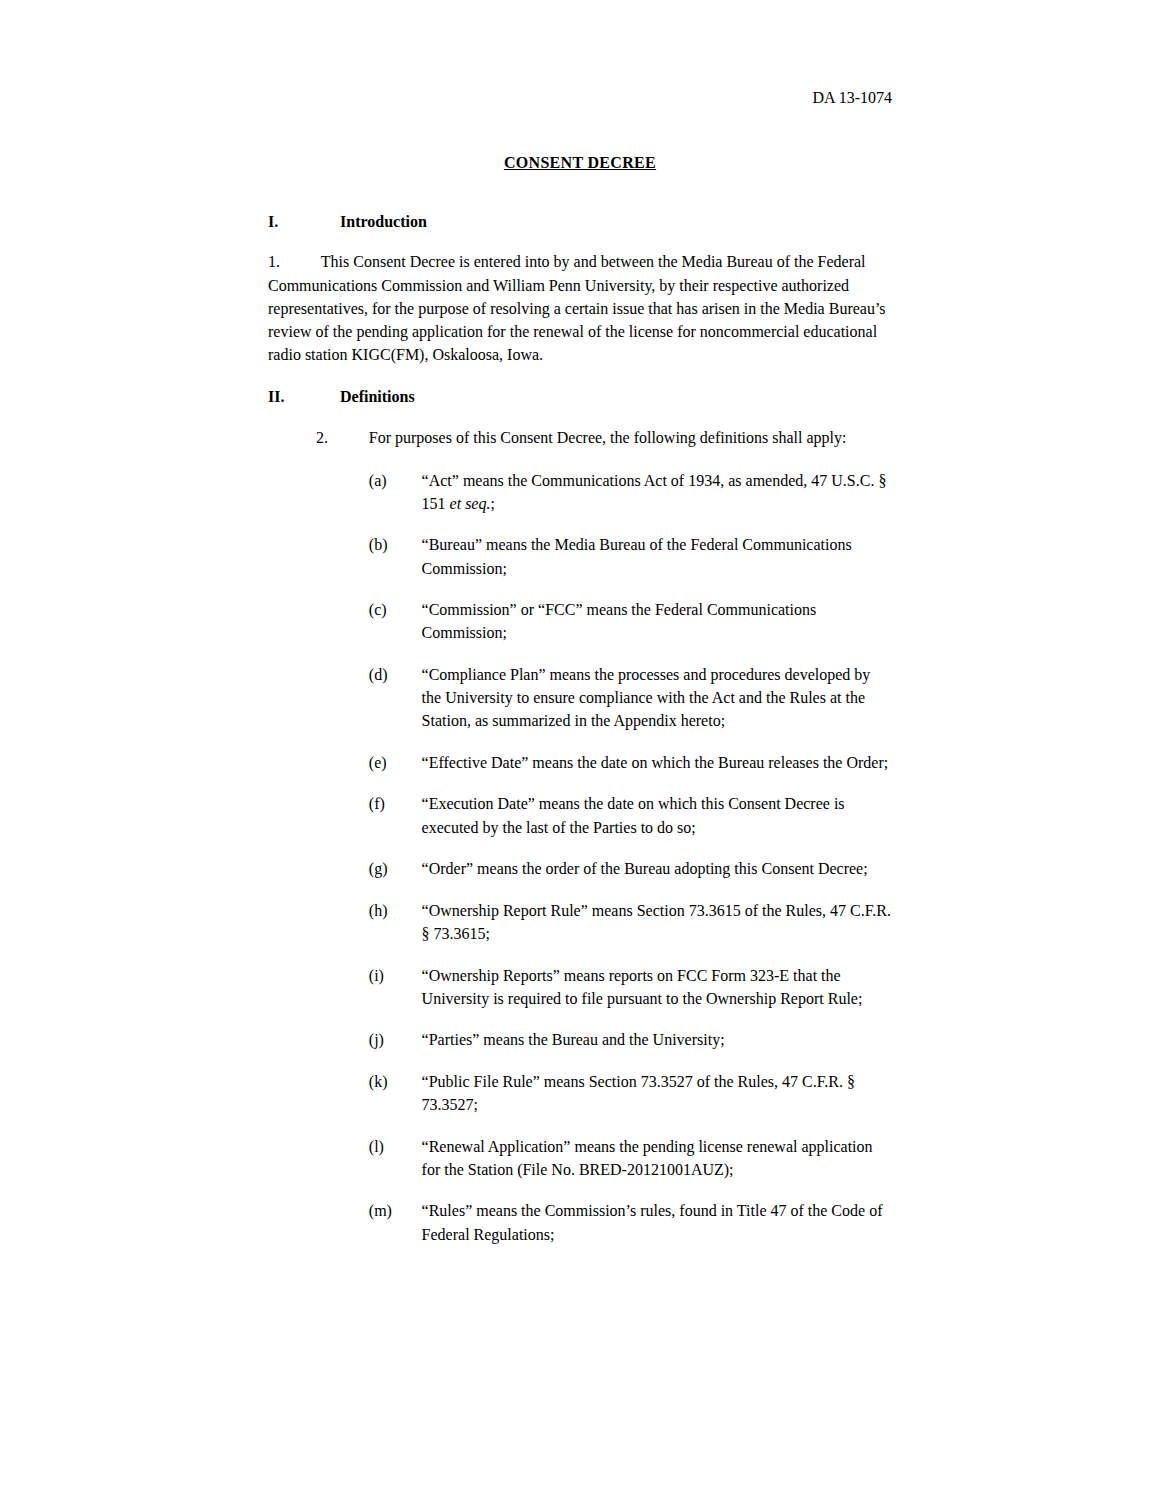DA 13-1074
CONSENT DECREE
I. Introduction
1. This Consent Decree is entered into by and between the Media Bureau of the Federal Communications Commission and William Penn University, by their respective authorized representatives, for the purpose of resolving a certain issue that has arisen in the Media Bureau’s review of the pending application for the renewal of the license for noncommercial educational radio station KIGC(FM), Oskaloosa, Iowa.
II. Definitions
2. For purposes of this Consent Decree, the following definitions shall apply:
(a)
“Act” means the Communications Act of 1934, as amended, 47 U.S.C. § 151 et seq.;
(b)
“Bureau” means the Media Bureau of the Federal Communications Commission;
(c)
“Commission” or “FCC” means the Federal Communications Commission;
(d)
“Compliance Plan” means the processes and procedures developed by the University to ensure compliance with the Act and the Rules at the Station, as summarized in the Appendix hereto;
(e)
“Effective Date” means the date on which the Bureau releases the Order;
(f)
“Execution Date” means the date on which this Consent Decree is executed by the last of the Parties to do so;
(g)
“Order” means the order of the Bureau adopting this Consent Decree;
(h)
“Ownership Report Rule” means Section 73.3615 of the Rules, 47 C.F.R. § 73.3615;
(i)
“Ownership Reports” means reports on FCC Form 323-E that the University is required to file pursuant to the Ownership Report Rule;
(j)
“Parties” means the Bureau and the University;
(k)
“Public File Rule” means Section 73.3527 of the Rules, 47 C.F.R. § 73.3527;
(l)
“Renewal Application” means the pending license renewal application for the Station (File No. BRED-20121001AUZ);
(m)
“Rules” means the Commission’s rules, found in Title 47 of the Code of Federal Regulations;